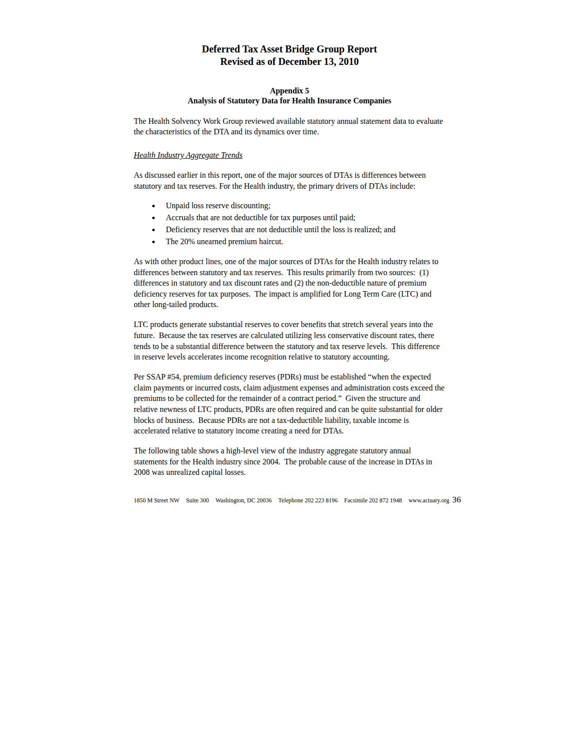Deferred Tax Asset Bridge Group Report
Revised as of December 13, 2010
Appendix 5
Analysis of Statutory Data for Health Insurance Companies
The Health Solvency Work Group reviewed available statutory annual statement data to evaluate the characteristics of the DTA and its dynamics over time.
Health Industry Aggregate Trends
As discussed earlier in this report, one of the major sources of DTAs is differences between statutory and tax reserves. For the Health industry, the primary drivers of DTAs include:
Unpaid loss reserve discounting;
Accruals that are not deductible for tax purposes until paid;
Deficiency reserves that are not deductible until the loss is realized; and
The 20% unearned premium haircut.
As with other product lines, one of the major sources of DTAs for the Health industry relates to differences between statutory and tax reserves. This results primarily from two sources: (1) differences in statutory and tax discount rates and (2) the non-deductible nature of premium deficiency reserves for tax purposes. The impact is amplified for Long Term Care (LTC) and other long-tailed products.
LTC products generate substantial reserves to cover benefits that stretch several years into the future. Because the tax reserves are calculated utilizing less conservative discount rates, there tends to be a substantial difference between the statutory and tax reserve levels. This difference in reserve levels accelerates income recognition relative to statutory accounting.
Per SSAP #54, premium deficiency reserves (PDRs) must be established “when the expected claim payments or incurred costs, claim adjustment expenses and administration costs exceed the premiums to be collected for the remainder of a contract period.” Given the structure and relative newness of LTC products, PDRs are often required and can be quite substantial for older blocks of business. Because PDRs are not a tax-deductible liability, taxable income is accelerated relative to statutory income creating a need for DTAs.
The following table shows a high-level view of the industry aggregate statutory annual statements for the Health industry since 2004. The probable cause of the increase in DTAs in 2008 was unrealized capital losses.
1850 M Street NW Suite 300 Washington, DC 20036 Telephone 202 223 8196 Facsimile 202 872 1948 www.actuary.org
36